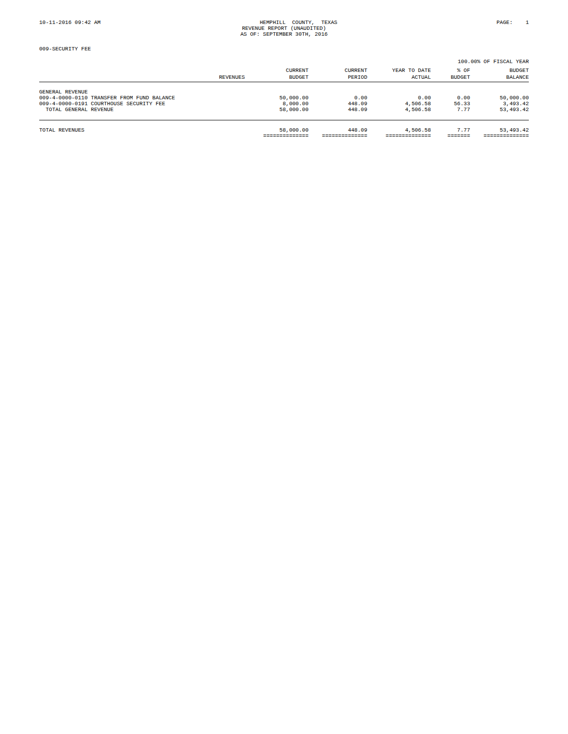10-11-2016 09:42 AM HEMPHILL COUNTY, TEXAS PAGE: 1
REVENUE REPORT (UNAUDITED)
AS OF: SEPTEMBER 30TH, 2016
009-SECURITY FEE
100.00% OF FISCAL YEAR
| | CURRENT | CURRENT | YEAR TO DATE | % OF | BUDGET |
| REVENUES | BUDGET | PERIOD | ACTUAL | BUDGET | BALANCE |
| GENERAL REVENUE | | | | | |
| 009-4-0000-0110 TRANSFER FROM FUND BALANCE | 50,000.00 | 0.00 | 0.00 | 0.00 | 50,000.00 |
| 009-4-0000-0191 COURTHOUSE SECURITY FEE | 8,000.00 | 448.09 | 4,506.58 | 56.33 | 3,493.42 |
| TOTAL GENERAL REVENUE | 58,000.00 | 448.09 | 4,506.58 | 7.77 | 53,493.42 |
| TOTAL REVENUES | 58,000.00 | 448.09 | 4,506.58 | 7.77 | 53,493.42 |
| | ============== | ============== | ============== | ======= | ============== |